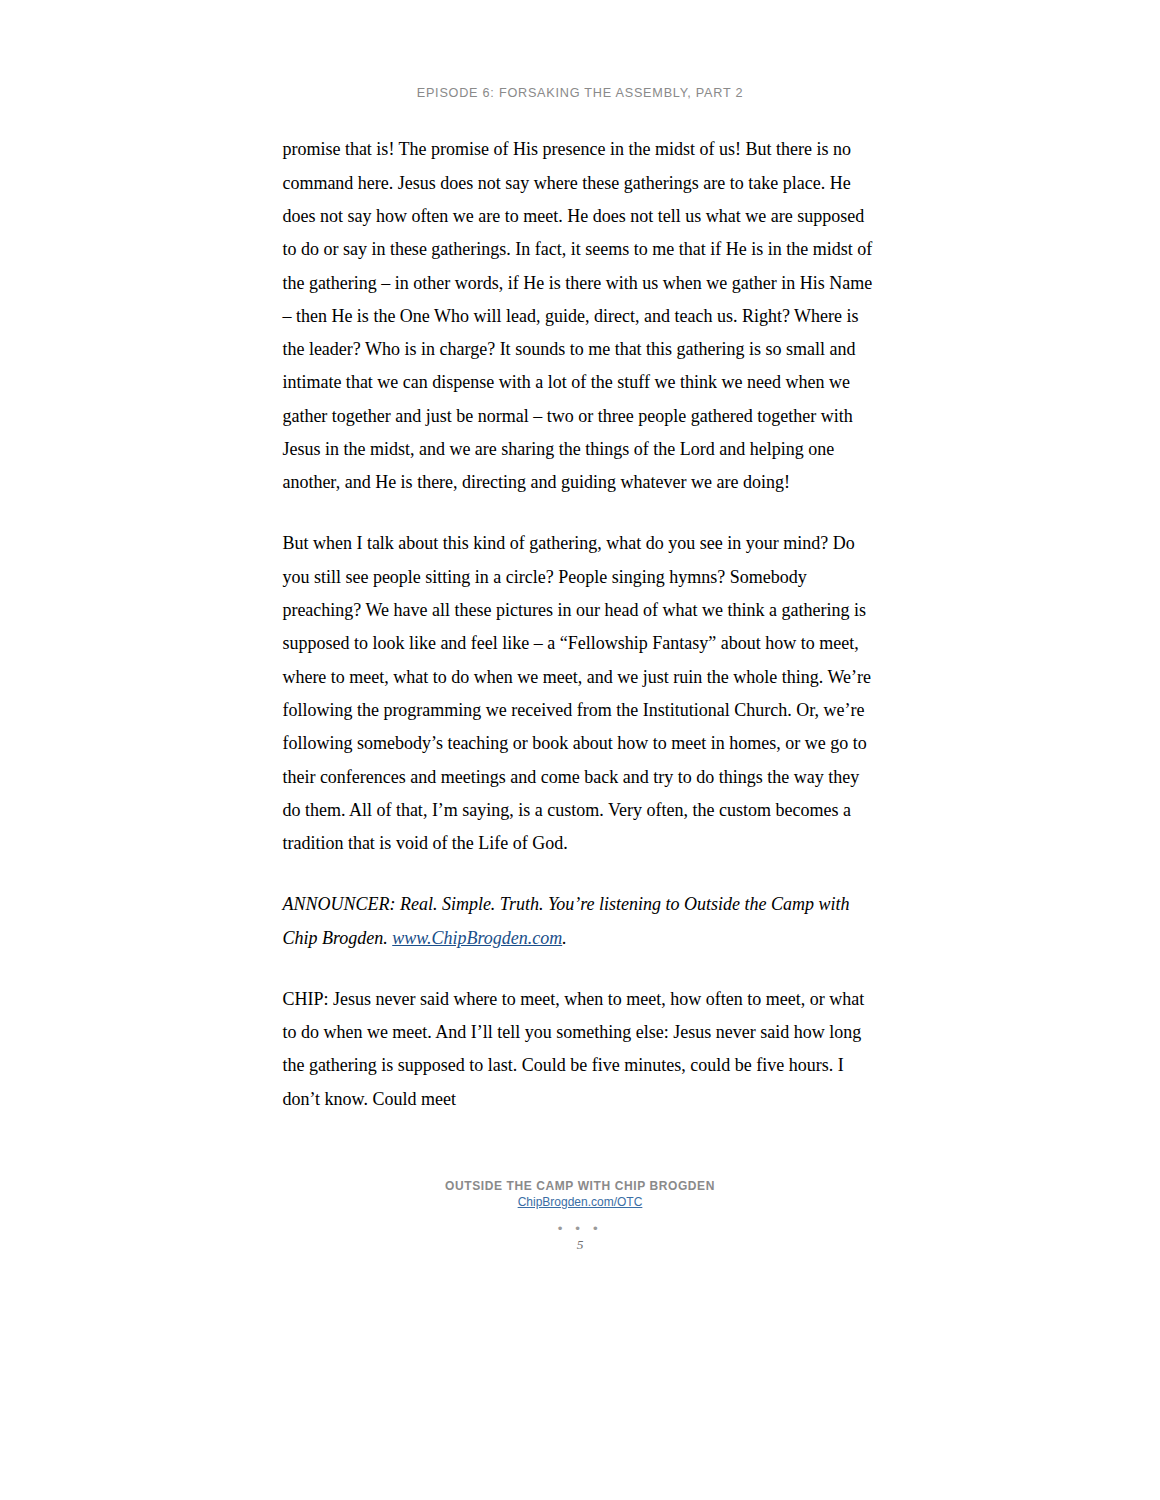Episode 6: Forsaking the Assembly, Part 2
promise that is! The promise of His presence in the midst of us! But there is no command here. Jesus does not say where these gatherings are to take place. He does not say how often we are to meet. He does not tell us what we are supposed to do or say in these gatherings. In fact, it seems to me that if He is in the midst of the gathering – in other words, if He is there with us when we gather in His Name – then He is the One Who will lead, guide, direct, and teach us. Right? Where is the leader? Who is in charge? It sounds to me that this gathering is so small and intimate that we can dispense with a lot of the stuff we think we need when we gather together and just be normal – two or three people gathered together with Jesus in the midst, and we are sharing the things of the Lord and helping one another, and He is there, directing and guiding whatever we are doing!
But when I talk about this kind of gathering, what do you see in your mind? Do you still see people sitting in a circle? People singing hymns? Somebody preaching? We have all these pictures in our head of what we think a gathering is supposed to look like and feel like – a “Fellowship Fantasy” about how to meet, where to meet, what to do when we meet, and we just ruin the whole thing. We’re following the programming we received from the Institutional Church. Or, we’re following somebody’s teaching or book about how to meet in homes, or we go to their conferences and meetings and come back and try to do things the way they do them. All of that, I’m saying, is a custom. Very often, the custom becomes a tradition that is void of the Life of God.
ANNOUNCER: Real. Simple. Truth. You’re listening to Outside the Camp with Chip Brogden. www.ChipBrogden.com.
CHIP: Jesus never said where to meet, when to meet, how often to meet, or what to do when we meet. And I’ll tell you something else: Jesus never said how long the gathering is supposed to last. Could be five minutes, could be five hours. I don’t know. Could meet
Outside the Camp with Chip Brogden
ChipBrogden.com/OTC
• • •
5